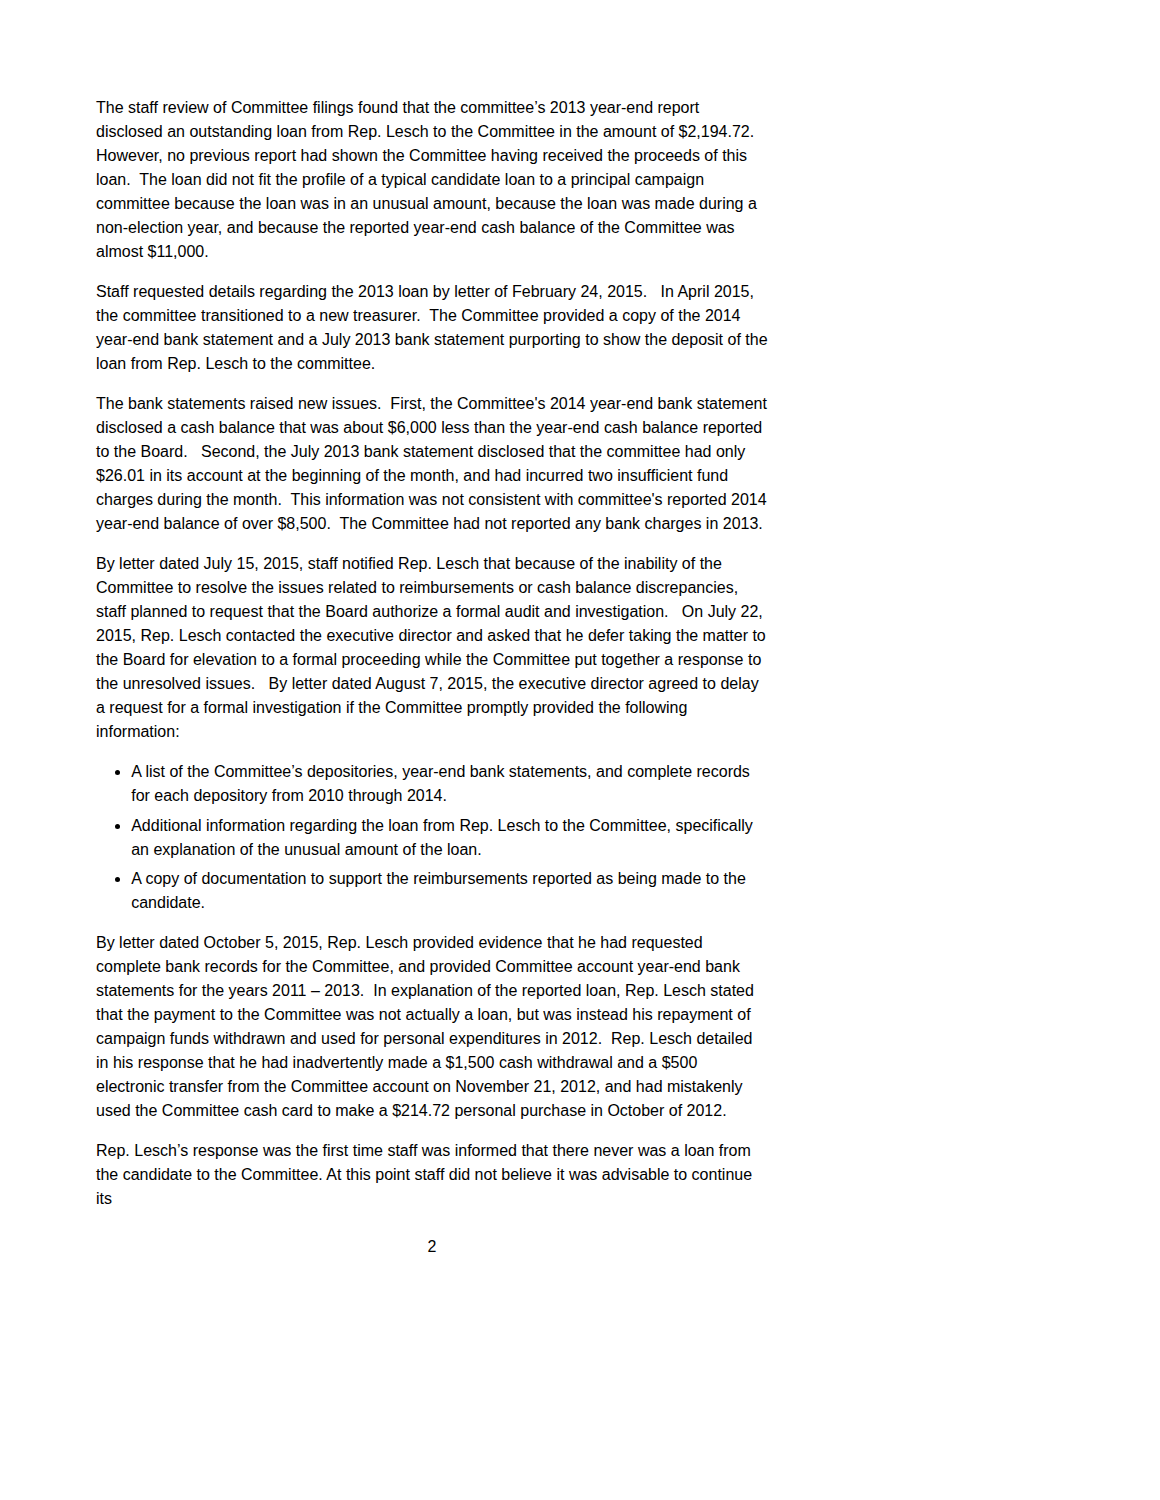The staff review of Committee filings found that the committee’s 2013 year-end report disclosed an outstanding loan from Rep. Lesch to the Committee in the amount of $2,194.72. However, no previous report had shown the Committee having received the proceeds of this loan. The loan did not fit the profile of a typical candidate loan to a principal campaign committee because the loan was in an unusual amount, because the loan was made during a non-election year, and because the reported year-end cash balance of the Committee was almost $11,000.
Staff requested details regarding the 2013 loan by letter of February 24, 2015. In April 2015, the committee transitioned to a new treasurer. The Committee provided a copy of the 2014 year-end bank statement and a July 2013 bank statement purporting to show the deposit of the loan from Rep. Lesch to the committee.
The bank statements raised new issues. First, the Committee's 2014 year-end bank statement disclosed a cash balance that was about $6,000 less than the year-end cash balance reported to the Board. Second, the July 2013 bank statement disclosed that the committee had only $26.01 in its account at the beginning of the month, and had incurred two insufficient fund charges during the month. This information was not consistent with committee's reported 2014 year-end balance of over $8,500. The Committee had not reported any bank charges in 2013.
By letter dated July 15, 2015, staff notified Rep. Lesch that because of the inability of the Committee to resolve the issues related to reimbursements or cash balance discrepancies, staff planned to request that the Board authorize a formal audit and investigation. On July 22, 2015, Rep. Lesch contacted the executive director and asked that he defer taking the matter to the Board for elevation to a formal proceeding while the Committee put together a response to the unresolved issues. By letter dated August 7, 2015, the executive director agreed to delay a request for a formal investigation if the Committee promptly provided the following information:
A list of the Committee’s depositories, year-end bank statements, and complete records for each depository from 2010 through 2014.
Additional information regarding the loan from Rep. Lesch to the Committee, specifically an explanation of the unusual amount of the loan.
A copy of documentation to support the reimbursements reported as being made to the candidate.
By letter dated October 5, 2015, Rep. Lesch provided evidence that he had requested complete bank records for the Committee, and provided Committee account year-end bank statements for the years 2011 – 2013. In explanation of the reported loan, Rep. Lesch stated that the payment to the Committee was not actually a loan, but was instead his repayment of campaign funds withdrawn and used for personal expenditures in 2012. Rep. Lesch detailed in his response that he had inadvertently made a $1,500 cash withdrawal and a $500 electronic transfer from the Committee account on November 21, 2012, and had mistakenly used the Committee cash card to make a $214.72 personal purchase in October of 2012.
Rep. Lesch’s response was the first time staff was informed that there never was a loan from the candidate to the Committee. At this point staff did not believe it was advisable to continue its
2